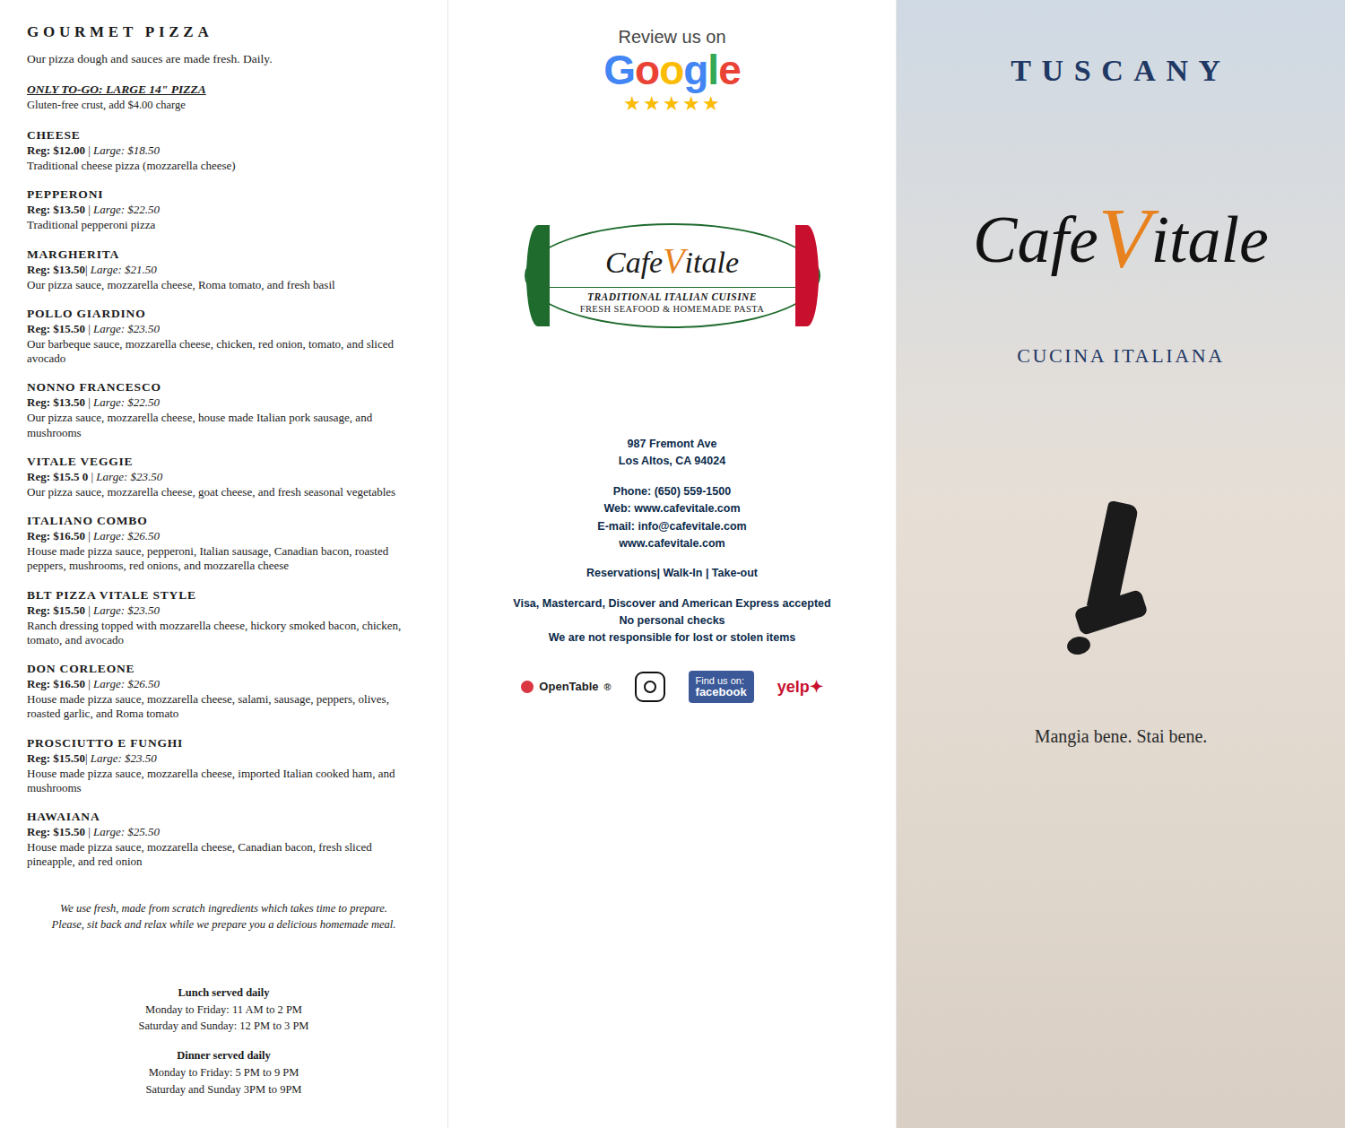Gourmet Pizza
Our pizza dough and sauces are made fresh. Daily.
ONLY TO-GO: LARGE 14" PIZZA
Gluten-free crust, add $4.00 charge
Cheese
Reg: $12.00 | Large: $18.50
Traditional cheese pizza (mozzarella cheese)
Pepperoni
Reg: $13.50 | Large: $22.50
Traditional pepperoni pizza
Margherita
Reg: $13.50| Large: $21.50
Our pizza sauce, mozzarella cheese, Roma tomato, and fresh basil
Pollo Giardino
Reg: $15.50 | Large: $23.50
Our barbeque sauce, mozzarella cheese, chicken, red onion, tomato, and sliced avocado
Nonno Francesco
Reg: $13.50 | Large: $22.50
Our pizza sauce, mozzarella cheese, house made Italian pork sausage, and mushrooms
Vitale Veggie
Reg: $15.5 0 | Large: $23.50
Our pizza sauce, mozzarella cheese, goat cheese, and fresh seasonal vegetables
Italiano Combo
Reg: $16.50 | Large: $26.50
House made pizza sauce, pepperoni, Italian sausage, Canadian bacon, roasted peppers, mushrooms, red onions, and mozzarella cheese
BLT Pizza Vitale Style
Reg: $15.50 | Large: $23.50
Ranch dressing topped with mozzarella cheese, hickory smoked bacon, chicken, tomato, and avocado
Don Corleone
Reg: $16.50 | Large: $26.50
House made pizza sauce, mozzarella cheese, salami, sausage, peppers, olives, roasted garlic, and Roma tomato
Prosciutto e Funghi
Reg: $15.50| Large: $23.50
House made pizza sauce, mozzarella cheese, imported Italian cooked ham, and mushrooms
Hawaiana
Reg: $15.50 | Large: $25.50
House made pizza sauce, mozzarella cheese, Canadian bacon, fresh sliced pineapple, and red onion
We use fresh, made from scratch ingredients which takes time to prepare. Please, sit back and relax while we prepare you a delicious homemade meal.
Lunch served daily
Monday to Friday: 11 AM to 2 PM
Saturday and Sunday: 12 PM to 3 PM
Dinner served daily
Monday to Friday: 5 PM to 9 PM
Saturday and Sunday 3PM to 9PM
Review us on
Google
★★★★★
CafeVitale
TRADITIONAL ITALIAN CUISINE
FRESH SEAFOOD & HOMEMADE PASTA
987 Fremont Ave
Los Altos, CA 94024
Phone: (650) 559-1500
Web: www.cafevitale.com
E-mail: info@cafevitale.com
www.cafevitale.com
Reservations| Walk-In | Take-out
Visa, Mastercard, Discover and American Express accepted
No personal checks
We are not responsible for lost or stolen items
OpenTable® Find us on: facebook yelp✦
TUSCANY
CafeVitale
CUCINA ITALIANA
Mangia bene. Stai bene.